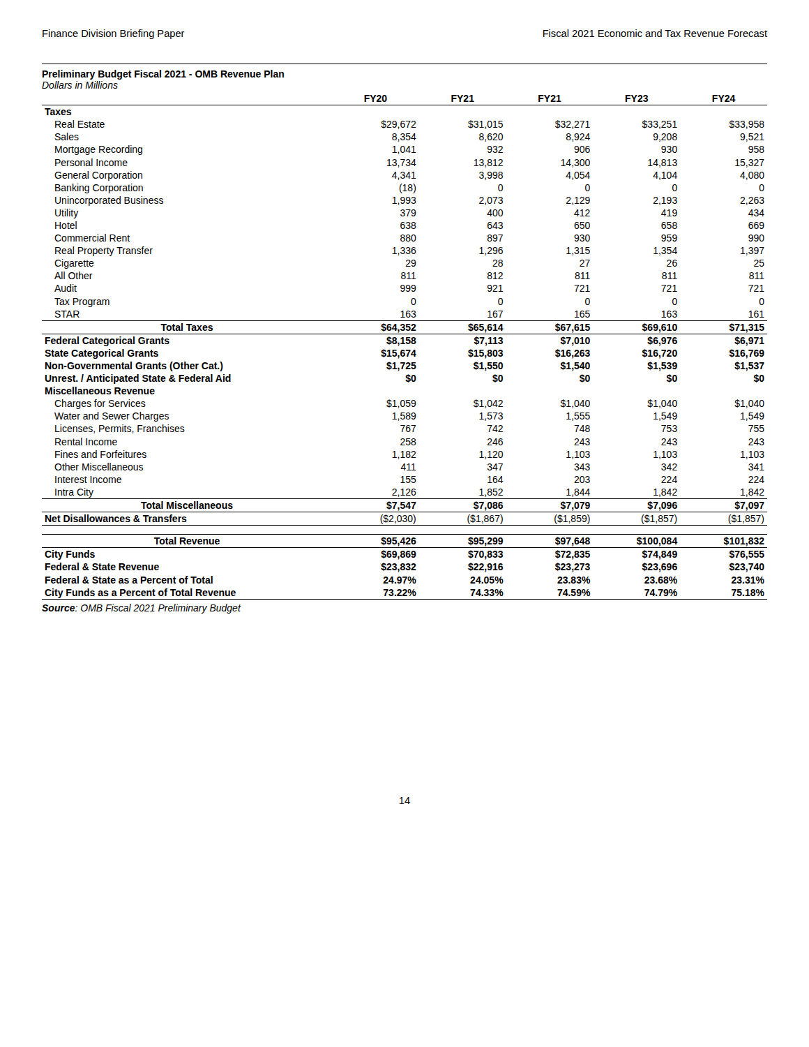Finance Division Briefing Paper Fiscal 2021 Economic and Tax Revenue Forecast
Preliminary Budget Fiscal 2021 - OMB Revenue Plan
Dollars in Millions
| | FY20 | FY21 | FY21 | FY23 | FY24 |
| --- | --- | --- | --- | --- | --- |
| Taxes | | | | | |
| Real Estate | $29,672 | $31,015 | $32,271 | $33,251 | $33,958 |
| Sales | 8,354 | 8,620 | 8,924 | 9,208 | 9,521 |
| Mortgage Recording | 1,041 | 932 | 906 | 930 | 958 |
| Personal Income | 13,734 | 13,812 | 14,300 | 14,813 | 15,327 |
| General Corporation | 4,341 | 3,998 | 4,054 | 4,104 | 4,080 |
| Banking Corporation | (18) | 0 | 0 | 0 | 0 |
| Unincorporated Business | 1,993 | 2,073 | 2,129 | 2,193 | 2,263 |
| Utility | 379 | 400 | 412 | 419 | 434 |
| Hotel | 638 | 643 | 650 | 658 | 669 |
| Commercial Rent | 880 | 897 | 930 | 959 | 990 |
| Real Property Transfer | 1,336 | 1,296 | 1,315 | 1,354 | 1,397 |
| Cigarette | 29 | 28 | 27 | 26 | 25 |
| All Other | 811 | 812 | 811 | 811 | 811 |
| Audit | 999 | 921 | 721 | 721 | 721 |
| Tax Program | 0 | 0 | 0 | 0 | 0 |
| STAR | 163 | 167 | 165 | 163 | 161 |
| Total Taxes | $64,352 | $65,614 | $67,615 | $69,610 | $71,315 |
| Federal Categorical Grants | $8,158 | $7,113 | $7,010 | $6,976 | $6,971 |
| State Categorical Grants | $15,674 | $15,803 | $16,263 | $16,720 | $16,769 |
| Non-Governmental Grants (Other Cat.) | $1,725 | $1,550 | $1,540 | $1,539 | $1,537 |
| Unrest. / Anticipated State & Federal Aid | $0 | $0 | $0 | $0 | $0 |
| Miscellaneous Revenue | | | | | |
| Charges for Services | $1,059 | $1,042 | $1,040 | $1,040 | $1,040 |
| Water and Sewer Charges | 1,589 | 1,573 | 1,555 | 1,549 | 1,549 |
| Licenses, Permits, Franchises | 767 | 742 | 748 | 753 | 755 |
| Rental Income | 258 | 246 | 243 | 243 | 243 |
| Fines and Forfeitures | 1,182 | 1,120 | 1,103 | 1,103 | 1,103 |
| Other Miscellaneous | 411 | 347 | 343 | 342 | 341 |
| Interest Income | 155 | 164 | 203 | 224 | 224 |
| Intra City | 2,126 | 1,852 | 1,844 | 1,842 | 1,842 |
| Total Miscellaneous | $7,547 | $7,086 | $7,079 | $7,096 | $7,097 |
| Net Disallowances & Transfers | ($2,030) | ($1,867) | ($1,859) | ($1,857) | ($1,857) |
| Total Revenue | $95,426 | $95,299 | $97,648 | $100,084 | $101,832 |
| City Funds | $69,869 | $70,833 | $72,835 | $74,849 | $76,555 |
| Federal & State Revenue | $23,832 | $22,916 | $23,273 | $23,696 | $23,740 |
| Federal & State as a Percent of Total | 24.97% | 24.05% | 23.83% | 23.68% | 23.31% |
| City Funds as a Percent of Total Revenue | 73.22% | 74.33% | 74.59% | 74.79% | 75.18% |
Source: OMB Fiscal 2021 Preliminary Budget
14